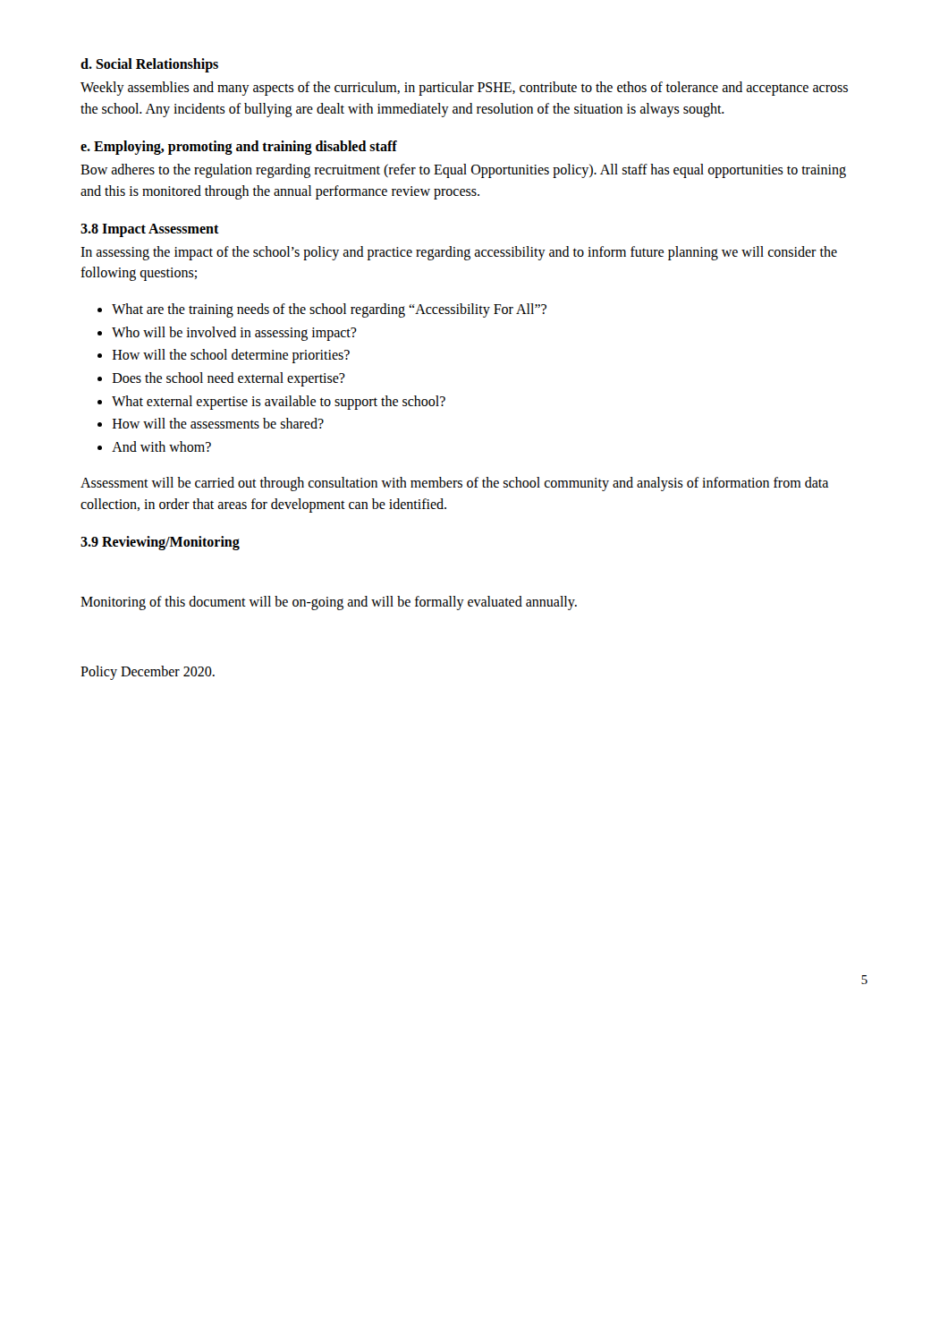d. Social Relationships
Weekly assemblies and many aspects of the curriculum, in particular PSHE, contribute to the ethos of tolerance and acceptance across the school. Any incidents of bullying are dealt with immediately and resolution of the situation is always sought.
e. Employing, promoting and training disabled staff
Bow adheres to the regulation regarding recruitment (refer to Equal Opportunities policy). All staff has equal opportunities to training and this is monitored through the annual performance review process.
3.8 Impact Assessment
In assessing the impact of the school’s policy and practice regarding accessibility and to inform future planning we will consider the following questions;
What are the training needs of the school regarding “Accessibility For All”?
Who will be involved in assessing impact?
How will the school determine priorities?
Does the school need external expertise?
What external expertise is available to support the school?
How will the assessments be shared?
And with whom?
Assessment will be carried out through consultation with members of the school community and analysis of information from data collection, in order that areas for development can be identified.
3.9 Reviewing/Monitoring
Monitoring of this document will be on-going and will be formally evaluated annually.
Policy December 2020.
5